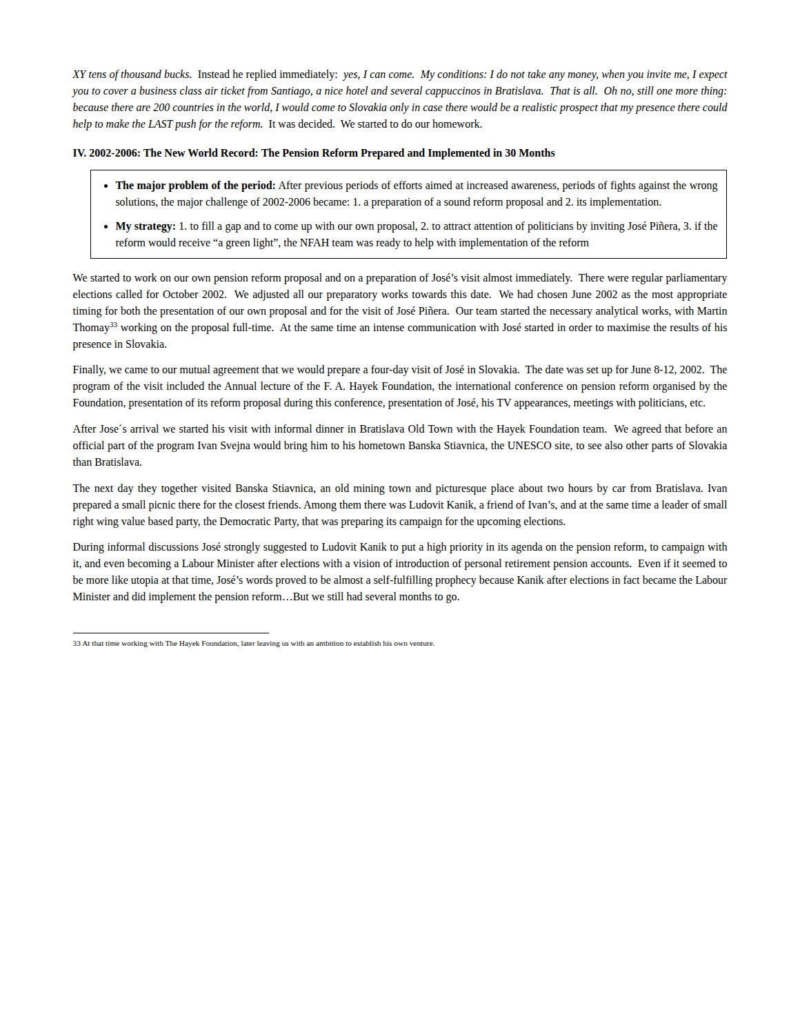XY tens of thousand bucks. Instead he replied immediately: yes, I can come. My conditions: I do not take any money, when you invite me, I expect you to cover a business class air ticket from Santiago, a nice hotel and several cappuccinos in Bratislava. That is all. Oh no, still one more thing: because there are 200 countries in the world, I would come to Slovakia only in case there would be a realistic prospect that my presence there could help to make the LAST push for the reform. It was decided. We started to do our homework.
IV. 2002-2006: The New World Record: The Pension Reform Prepared and Implemented in 30 Months
The major problem of the period: After previous periods of efforts aimed at increased awareness, periods of fights against the wrong solutions, the major challenge of 2002-2006 became: 1. a preparation of a sound reform proposal and 2. its implementation.
My strategy: 1. to fill a gap and to come up with our own proposal, 2. to attract attention of politicians by inviting José Piñera, 3. if the reform would receive “a green light”, the NFAH team was ready to help with implementation of the reform
We started to work on our own pension reform proposal and on a preparation of José’s visit almost immediately. There were regular parliamentary elections called for October 2002. We adjusted all our preparatory works towards this date. We had chosen June 2002 as the most appropriate timing for both the presentation of our own proposal and for the visit of José Piñera. Our team started the necessary analytical works, with Martin Thomay33 working on the proposal full-time. At the same time an intense communication with José started in order to maximise the results of his presence in Slovakia.
Finally, we came to our mutual agreement that we would prepare a four-day visit of José in Slovakia. The date was set up for June 8-12, 2002. The program of the visit included the Annual lecture of the F. A. Hayek Foundation, the international conference on pension reform organised by the Foundation, presentation of its reform proposal during this conference, presentation of José, his TV appearances, meetings with politicians, etc.
After Jose´s arrival we started his visit with informal dinner in Bratislava Old Town with the Hayek Foundation team. We agreed that before an official part of the program Ivan Svejna would bring him to his hometown Banska Stiavnica, the UNESCO site, to see also other parts of Slovakia than Bratislava.
The next day they together visited Banska Stiavnica, an old mining town and picturesque place about two hours by car from Bratislava. Ivan prepared a small picnic there for the closest friends. Among them there was Ludovit Kanik, a friend of Ivan’s, and at the same time a leader of small right wing value based party, the Democratic Party, that was preparing its campaign for the upcoming elections.
During informal discussions José strongly suggested to Ludovit Kanik to put a high priority in its agenda on the pension reform, to campaign with it, and even becoming a Labour Minister after elections with a vision of introduction of personal retirement pension accounts. Even if it seemed to be more like utopia at that time, José’s words proved to be almost a self-fulfilling prophecy because Kanik after elections in fact became the Labour Minister and did implement the pension reform…But we still had several months to go.
33 At that time working with The Hayek Foundation, later leaving us with an ambition to establish his own venture.